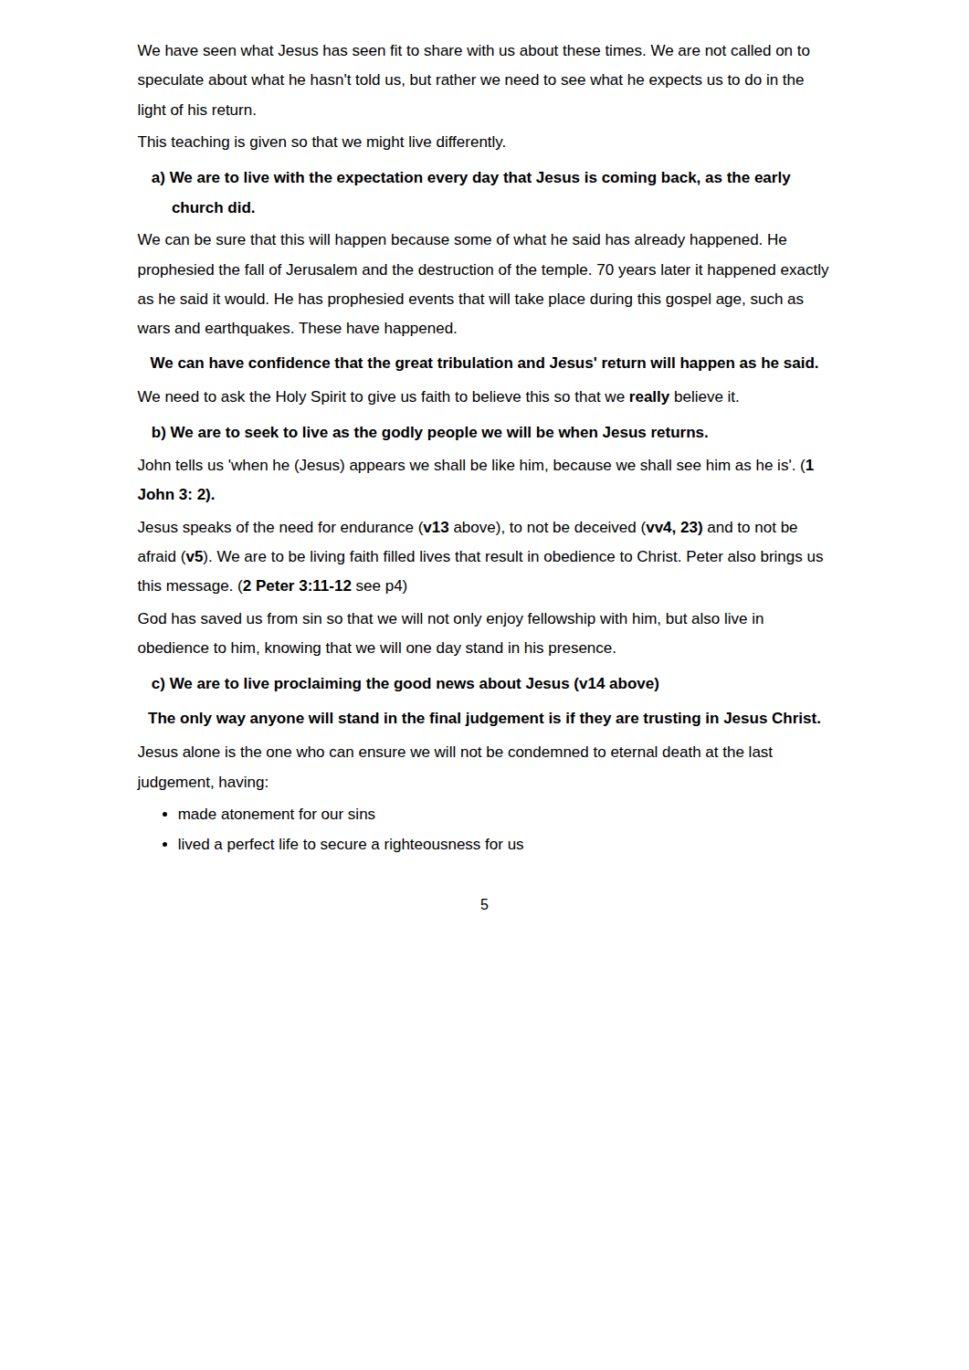We have seen what Jesus has seen fit to share with us about these times. We are not called on to speculate about what he hasn't told us, but rather we need to see what he expects us to do in the light of his return.
This teaching is given so that we might live differently.
a) We are to live with the expectation every day that Jesus is coming back, as the early church did.
We can be sure that this will happen because some of what he said has already happened. He prophesied the fall of Jerusalem and the destruction of the temple. 70 years later it happened exactly as he said it would. He has prophesied events that will take place during this gospel age, such as wars and earthquakes. These have happened.
We can have confidence that the great tribulation and Jesus' return will happen as he said.
We need to ask the Holy Spirit to give us faith to believe this so that we really believe it.
b) We are to seek to live as the godly people we will be when Jesus returns.
John tells us 'when he (Jesus) appears we shall be like him, because we shall see him as he is'. (1 John 3: 2).
Jesus speaks of the need for endurance (v13 above), to not be deceived (vv4, 23) and to not be afraid (v5). We are to be living faith filled lives that result in obedience to Christ. Peter also brings us this message. (2 Peter 3:11-12 see p4)
God has saved us from sin so that we will not only enjoy fellowship with him, but also live in obedience to him, knowing that we will one day stand in his presence.
c) We are to live proclaiming the good news about Jesus (v14 above)
The only way anyone will stand in the final judgement is if they are trusting in Jesus Christ.
Jesus alone is the one who can ensure we will not be condemned to eternal death at the last judgement, having:
made atonement for our sins
lived a perfect life to secure a righteousness for us
5